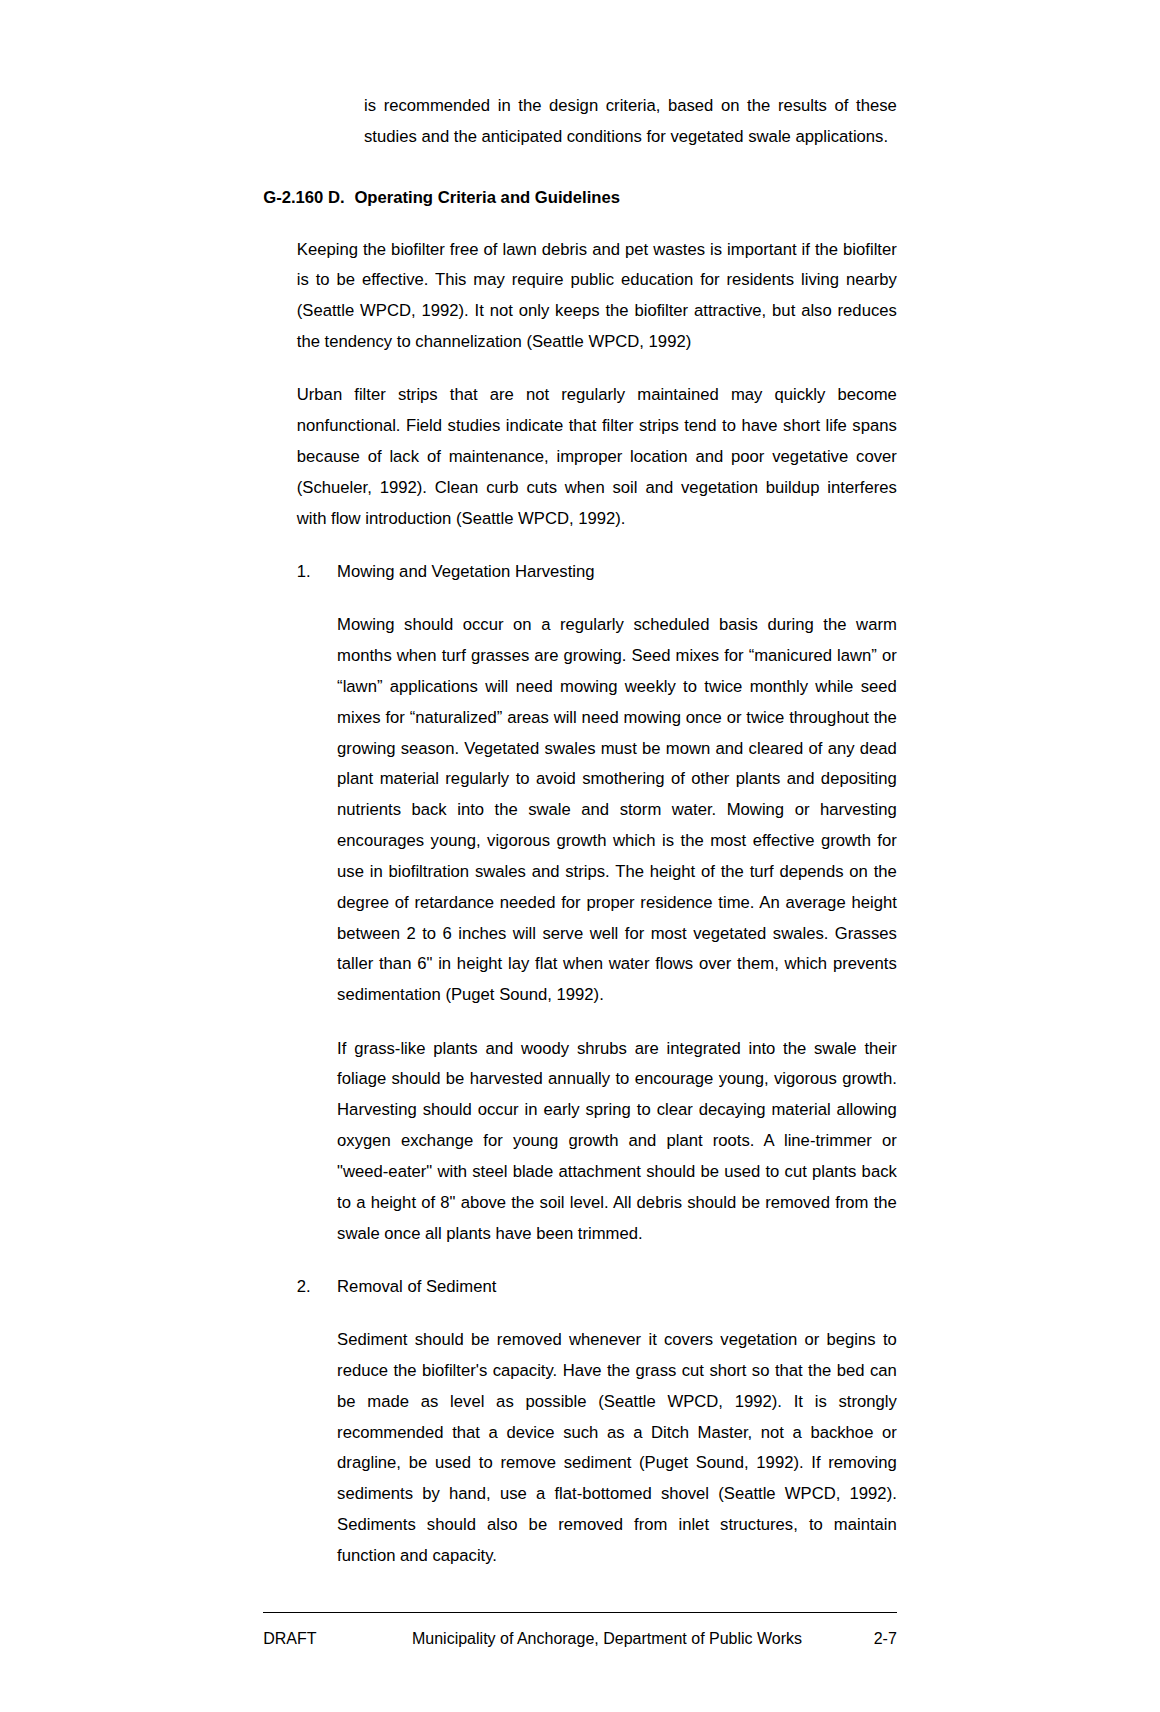is recommended in the design criteria, based on the results of these studies and the anticipated conditions for vegetated swale applications.
G-2.160 D. Operating Criteria and Guidelines
Keeping the biofilter free of lawn debris and pet wastes is important if the biofilter is to be effective. This may require public education for residents living nearby (Seattle WPCD, 1992). It not only keeps the biofilter attractive, but also reduces the tendency to channelization (Seattle WPCD, 1992)
Urban filter strips that are not regularly maintained may quickly become nonfunctional. Field studies indicate that filter strips tend to have short life spans because of lack of maintenance, improper location and poor vegetative cover (Schueler, 1992). Clean curb cuts when soil and vegetation buildup interferes with flow introduction (Seattle WPCD, 1992).
1.
Mowing and Vegetation Harvesting
Mowing should occur on a regularly scheduled basis during the warm months when turf grasses are growing. Seed mixes for “manicured lawn” or “lawn” applications will need mowing weekly to twice monthly while seed mixes for “naturalized” areas will need mowing once or twice throughout the growing season. Vegetated swales must be mown and cleared of any dead plant material regularly to avoid smothering of other plants and depositing nutrients back into the swale and storm water. Mowing or harvesting encourages young, vigorous growth which is the most effective growth for use in biofiltration swales and strips. The height of the turf depends on the degree of retardance needed for proper residence time. An average height between 2 to 6 inches will serve well for most vegetated swales. Grasses taller than 6" in height lay flat when water flows over them, which prevents sedimentation (Puget Sound, 1992).
If grass-like plants and woody shrubs are integrated into the swale their foliage should be harvested annually to encourage young, vigorous growth. Harvesting should occur in early spring to clear decaying material allowing oxygen exchange for young growth and plant roots. A line-trimmer or "weed-eater" with steel blade attachment should be used to cut plants back to a height of 8" above the soil level. All debris should be removed from the swale once all plants have been trimmed.
2.
Removal of Sediment
Sediment should be removed whenever it covers vegetation or begins to reduce the biofilter's capacity. Have the grass cut short so that the bed can be made as level as possible (Seattle WPCD, 1992). It is strongly recommended that a device such as a Ditch Master, not a backhoe or dragline, be used to remove sediment (Puget Sound, 1992). If removing sediments by hand, use a flat-bottomed shovel (Seattle WPCD, 1992). Sediments should also be removed from inlet structures, to maintain function and capacity.
DRAFT
Municipality of Anchorage, Department of Public Works
2-7